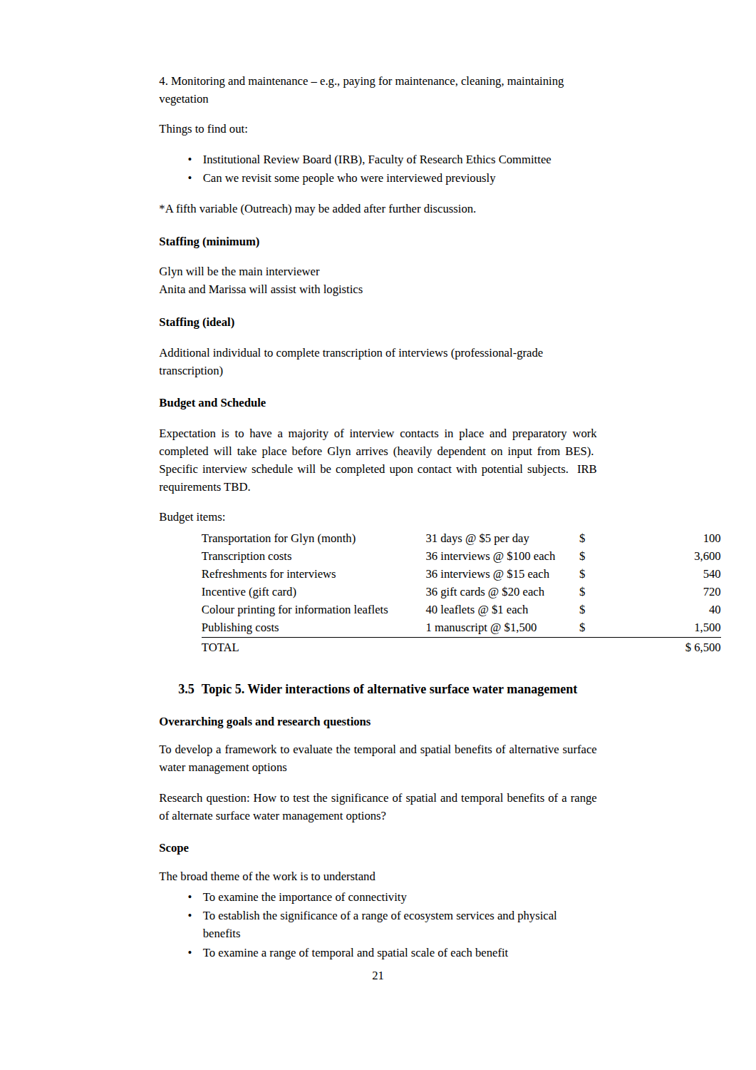4. Monitoring and maintenance – e.g., paying for maintenance, cleaning, maintaining vegetation
Things to find out:
Institutional Review Board (IRB), Faculty of Research Ethics Committee
Can we revisit some people who were interviewed previously
*A fifth variable (Outreach) may be added after further discussion.
Staffing (minimum)
Glyn will be the main interviewer
Anita and Marissa will assist with logistics
Staffing (ideal)
Additional individual to complete transcription of interviews (professional-grade transcription)
Budget and Schedule
Expectation is to have a majority of interview contacts in place and preparatory work completed will take place before Glyn arrives (heavily dependent on input from BES). Specific interview schedule will be completed upon contact with potential subjects. IRB requirements TBD.
Budget items:
| Transportation for Glyn (month) | 31 days @ $5 per day | $ | 100 |
| Transcription costs | 36 interviews @ $100 each | $ | 3,600 |
| Refreshments for interviews | 36 interviews @ $15 each | $ | 540 |
| Incentive (gift card) | 36 gift cards @ $20 each | $ | 720 |
| Colour printing for information leaflets | 40 leaflets @ $1 each | $ | 40 |
| Publishing costs | 1 manuscript @ $1,500 | $ | 1,500 |
| TOTAL | | $ 6,500 |
3.5 Topic 5. Wider interactions of alternative surface water management
Overarching goals and research questions
To develop a framework to evaluate the temporal and spatial benefits of alternative surface water management options
Research question: How to test the significance of spatial and temporal benefits of a range of alternate surface water management options?
Scope
The broad theme of the work is to understand
To examine the importance of connectivity
To establish the significance of a range of ecosystem services and physical benefits
To examine a range of temporal and spatial scale of each benefit
21